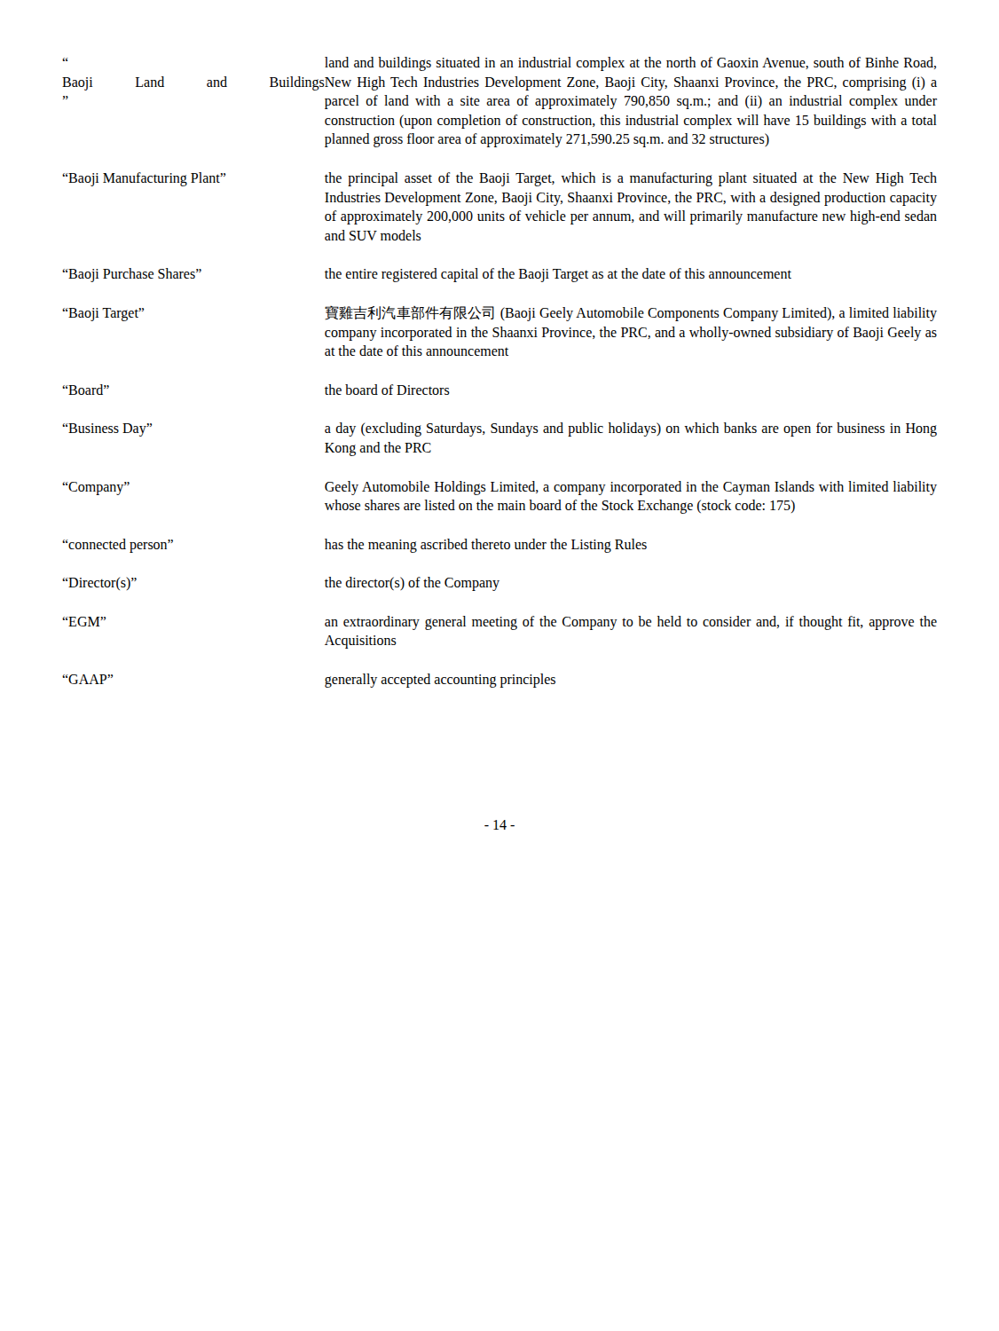| “ Baoji Land and Buildings ” | land and buildings situated in an industrial complex at the north of Gaoxin Avenue, south of Binhe Road, New High Tech Industries Development Zone, Baoji City, Shaanxi Province, the PRC, comprising (i) a parcel of land with a site area of approximately 790,850 sq.m.; and (ii) an industrial complex under construction (upon completion of construction, this industrial complex will have 15 buildings with a total planned gross floor area of approximately 271,590.25 sq.m. and 32 structures) |
| “Baoji Manufacturing Plant” | the principal asset of the Baoji Target, which is a manufacturing plant situated at the New High Tech Industries Development Zone, Baoji City, Shaanxi Province, the PRC, with a designed production capacity of approximately 200,000 units of vehicle per annum, and will primarily manufacture new high-end sedan and SUV models |
| “Baoji Purchase Shares” | the entire registered capital of the Baoji Target as at the date of this announcement |
| “Baoji Target” | 寶雞吉利汽車部件有限公司 (Baoji Geely Automobile Components Company Limited), a limited liability company incorporated in the Shaanxi Province, the PRC, and a wholly-owned subsidiary of Baoji Geely as at the date of this announcement |
| “Board” | the board of Directors |
| “Business Day” | a day (excluding Saturdays, Sundays and public holidays) on which banks are open for business in Hong Kong and the PRC |
| “Company” | Geely Automobile Holdings Limited, a company incorporated in the Cayman Islands with limited liability whose shares are listed on the main board of the Stock Exchange (stock code: 175) |
| “connected person” | has the meaning ascribed thereto under the Listing Rules |
| “Director(s)” | the director(s) of the Company |
| “EGM” | an extraordinary general meeting of the Company to be held to consider and, if thought fit, approve the Acquisitions |
| “GAAP” | generally accepted accounting principles |
- 14 -